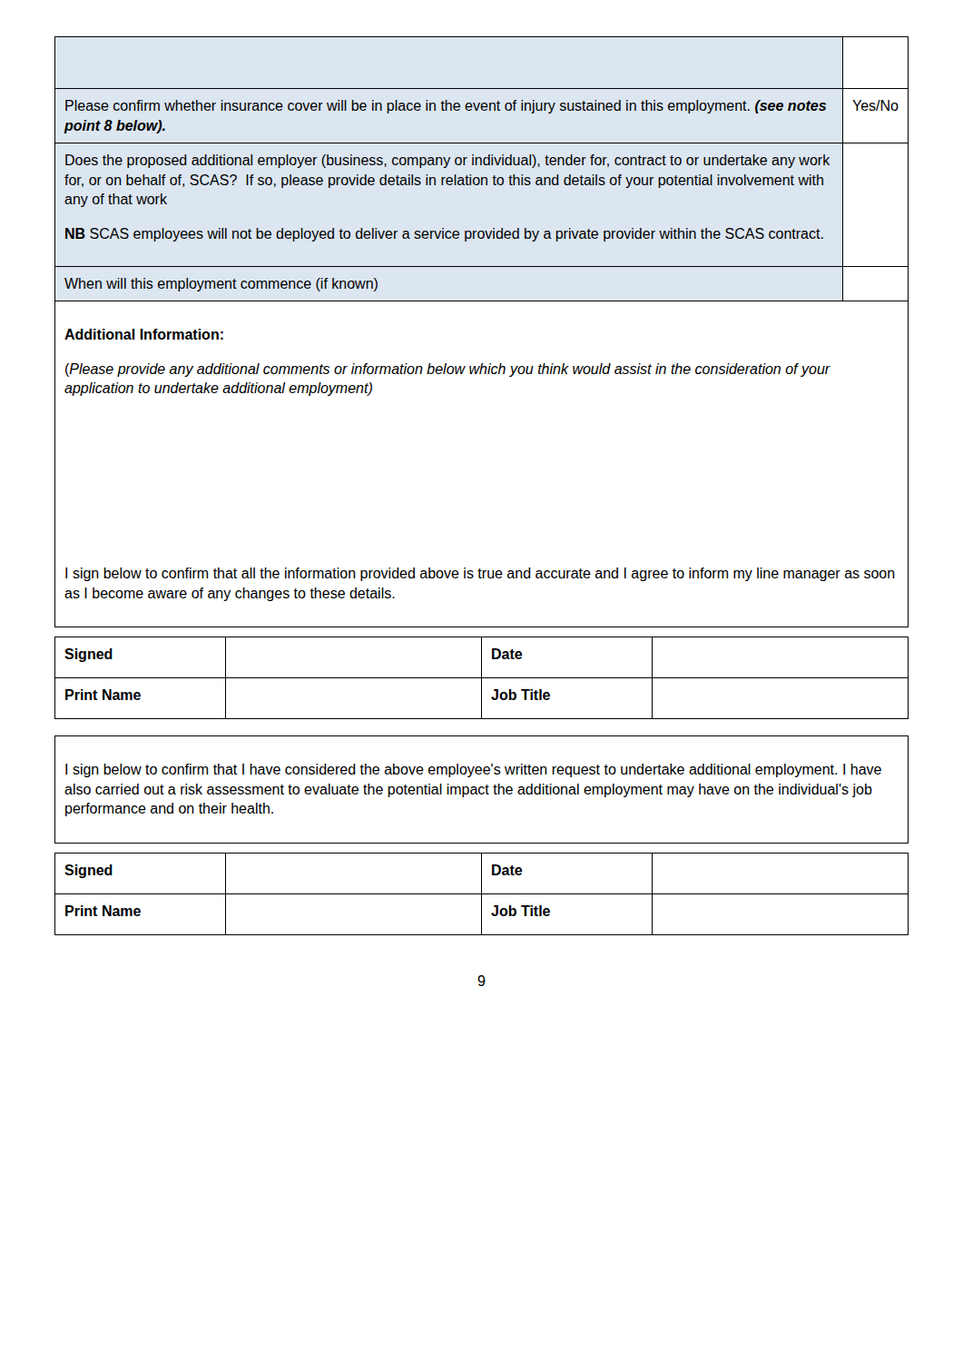| Please confirm whether insurance cover will be in place in the event of injury sustained in this employment. (see notes point 8 below). | Yes/No |
| Does the proposed additional employer (business, company or individual), tender for, contract to or undertake any work for, or on behalf of, SCAS? If so, please provide details in relation to this and details of your potential involvement with any of that work NB SCAS employees will not be deployed to deliver a service provided by a private provider within the SCAS contract. | |
| When will this employment commence (if known) | |
Additional Information:
(Please provide any additional comments or information below which you think would assist in the consideration of your application to undertake additional employment)
I sign below to confirm that all the information provided above is true and accurate and I agree to inform my line manager as soon as I become aware of any changes to these details.
| Signed | | Date | |
| Print Name | | Job Title | |
I sign below to confirm that I have considered the above employee's written request to undertake additional employment. I have also carried out a risk assessment to evaluate the potential impact the additional employment may have on the individual's job performance and on their health.
| Signed | | Date | |
| Print Name | | Job Title | |
9